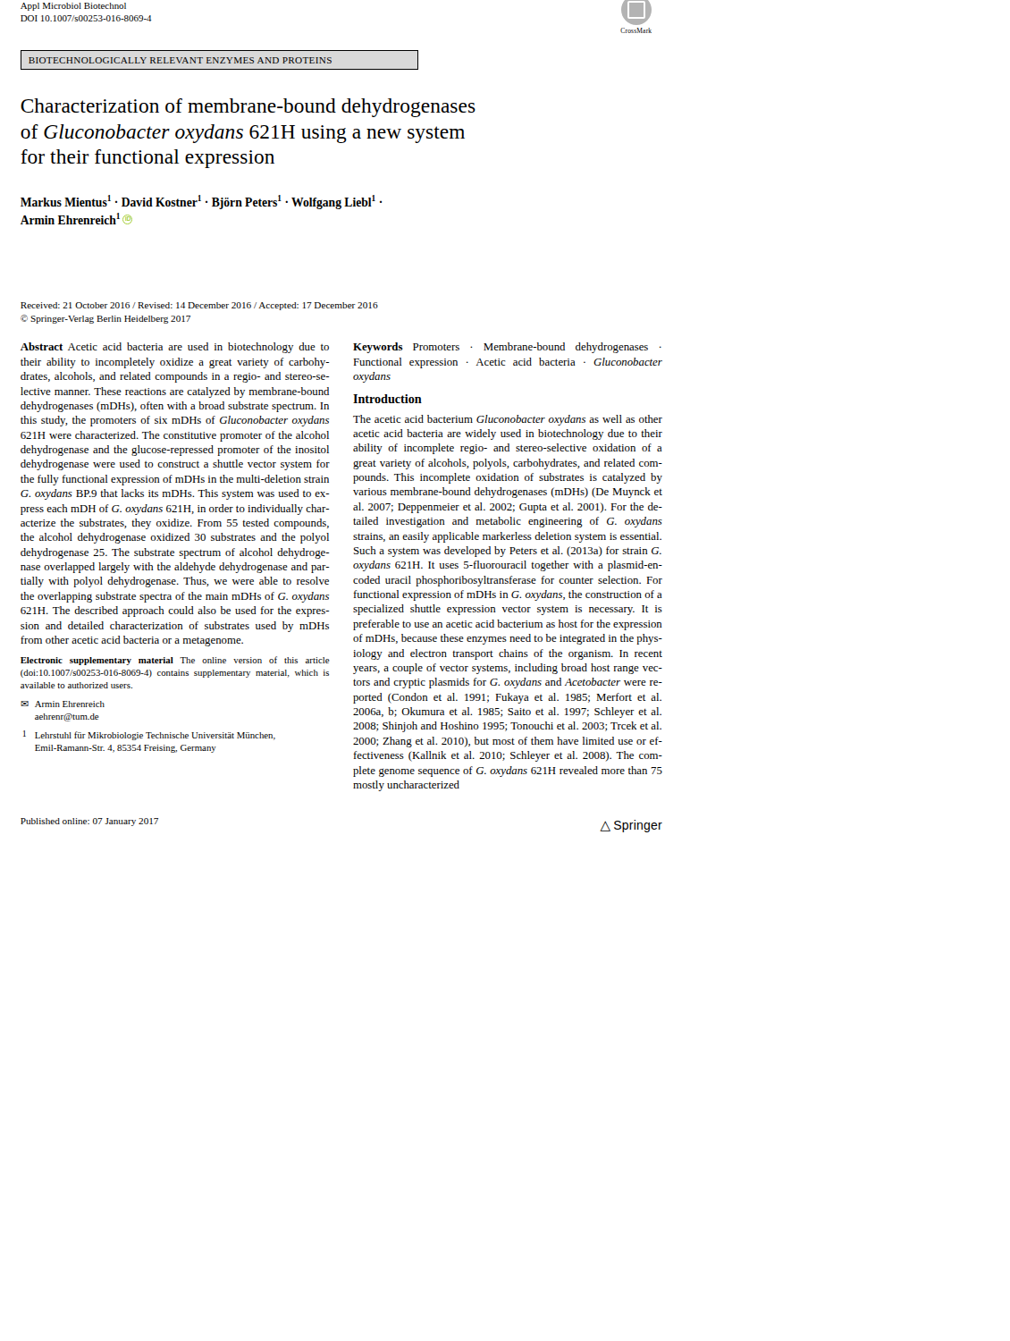Appl Microbiol Biotechnol
DOI 10.1007/s00253-016-8069-4
CrossMark
BIOTECHNOLOGICALLY RELEVANT ENZYMES AND PROTEINS
Characterization of membrane-bound dehydrogenases
of Gluconobacter oxydans 621H using a new system
for their functional expression
Markus Mientus1 · David Kostner1 · Björn Peters1 · Wolfgang Liebl1 ·
Armin Ehrenreich1
Received: 21 October 2016 / Revised: 14 December 2016 / Accepted: 17 December 2016
© Springer-Verlag Berlin Heidelberg 2017
Abstract Acetic acid bacteria are used in biotechnology due to their ability to incompletely oxidize a great variety of carbohydrates, alcohols, and related compounds in a regio- and stereo-selective manner. These reactions are catalyzed by membrane-bound dehydrogenases (mDHs), often with a broad substrate spectrum. In this study, the promoters of six mDHs of Gluconobacter oxydans 621H were characterized. The constitutive promoter of the alcohol dehydrogenase and the glucose-repressed promoter of the inositol dehydrogenase were used to construct a shuttle vector system for the fully functional expression of mDHs in the multi-deletion strain G. oxydans BP.9 that lacks its mDHs. This system was used to express each mDH of G. oxydans 621H, in order to individually characterize the substrates, they oxidize. From 55 tested compounds, the alcohol dehydrogenase oxidized 30 substrates and the polyol dehydrogenase 25. The substrate spectrum of alcohol dehydrogenase overlapped largely with the aldehyde dehydrogenase and partially with polyol dehydrogenase. Thus, we were able to resolve the overlapping substrate spectra of the main mDHs of G. oxydans 621H. The described approach could also be used for the expression and detailed characterization of substrates used by mDHs from other acetic acid bacteria or a metagenome.
Electronic supplementary material The online version of this article (doi:10.1007/s00253-016-8069-4) contains supplementary material, which is available to authorized users.
✉Armin Ehrenreich
aehrenr@tum.de
1 Lehrstuhl für Mikrobiologie Technische Universität München,
Emil-Ramann-Str. 4, 85354 Freising, Germany
Keywords Promoters · Membrane-bound dehydrogenases · Functional expression · Acetic acid bacteria · Gluconobacter oxydans
Introduction
The acetic acid bacterium Gluconobacter oxydans as well as other acetic acid bacteria are widely used in biotechnology due to their ability of incomplete regio- and stereo-selective oxidation of a great variety of alcohols, polyols, carbohydrates, and related compounds. This incomplete oxidation of substrates is catalyzed by various membrane-bound dehydrogenases (mDHs) (De Muynck et al. 2007; Deppenmeier et al. 2002; Gupta et al. 2001). For the detailed investigation and metabolic engineering of G. oxydans strains, an easily applicable markerless deletion system is essential. Such a system was developed by Peters et al. (2013a) for strain G. oxydans 621H. It uses 5-fluorouracil together with a plasmid-encoded uracil phosphoribosyltransferase for counter selection. For functional expression of mDHs in G. oxydans, the construction of a specialized shuttle expression vector system is necessary. It is preferable to use an acetic acid bacterium as host for the expression of mDHs, because these enzymes need to be integrated in the physiology and electron transport chains of the organism. In recent years, a couple of vector systems, including broad host range vectors and cryptic plasmids for G. oxydans and Acetobacter were reported (Condon et al. 1991; Fukaya et al. 1985; Merfort et al. 2006a, b; Okumura et al. 1985; Saito et al. 1997; Schleyer et al. 2008; Shinjoh and Hoshino 1995; Tonouchi et al. 2003; Trcek et al. 2000; Zhang et al. 2010), but most of them have limited use or effectiveness (Kallnik et al. 2010; Schleyer et al. 2008). The complete genome sequence of G. oxydans 621H revealed more than 75 mostly uncharacterized
Published online: 07 January 2017
△Springer